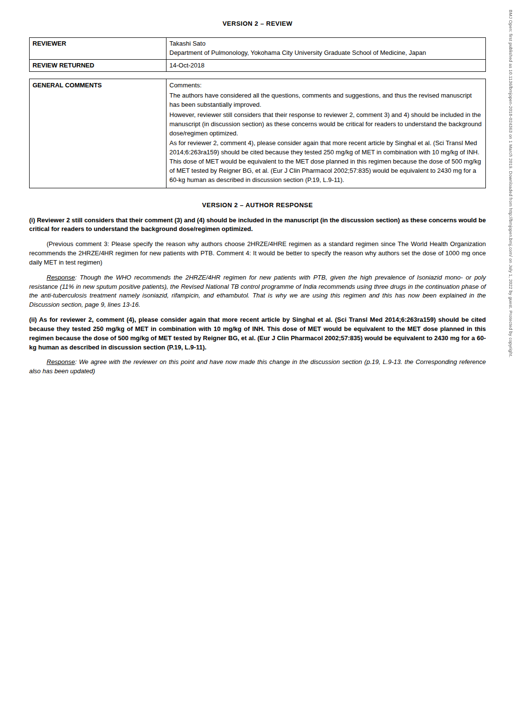BMJ Open: first published as 10.1136/bmjopen-2018-024363 on 1 March 2019. Downloaded from http://bmjopen.bmj.com/ on July 1, 2022 by guest. Protected by copyright.
VERSION 2 – REVIEW
| REVIEWER | Takashi Sato Department of Pulmonology, Yokohama City University Graduate School of Medicine, Japan |
| REVIEW RETURNED | 14-Oct-2018 |
| GENERAL COMMENTS | Comments: The authors have considered all the questions, comments and suggestions, and thus the revised manuscript has been substantially improved. However, reviewer still considers that their response to reviewer 2, comment 3) and 4) should be included in the manuscript (in discussion section) as these concerns would be critical for readers to understand the background dose/regimen optimized. As for reviewer 2, comment 4), please consider again that more recent article by Singhal et al. (Sci Transl Med 2014;6:263ra159) should be cited because they tested 250 mg/kg of MET in combination with 10 mg/kg of INH. This dose of MET would be equivalent to the MET dose planned in this regimen because the dose of 500 mg/kg of MET tested by Reigner BG, et al. (Eur J Clin Pharmacol 2002;57:835) would be equivalent to 2430 mg for a 60-kg human as described in discussion section (P.19, L.9-11). |
VERSION 2 – AUTHOR RESPONSE
(i) Reviewer 2 still considers that their comment (3) and (4) should be included in the manuscript (in the discussion section) as these concerns would be critical for readers to understand the background dose/regimen optimized.
(Previous comment 3: Please specify the reason why authors choose 2HRZE/4HRE regimen as a standard regimen since The World Health Organization recommends the 2HRZE/4HR regimen for new patients with PTB. Comment 4: It would be better to specify the reason why authors set the dose of 1000 mg once daily MET in test regimen)
Response: Though the WHO recommends the 2HRZE/4HR regimen for new patients with PTB, given the high prevalence of Isoniazid mono- or poly resistance (11% in new sputum positive patients), the Revised National TB control programme of India recommends using three drugs in the continuation phase of the anti-tuberculosis treatment namely isoniazid, rifampicin, and ethambutol. That is why we are using this regimen and this has now been explained in the Discussion section, page 9, lines 13-16.
(ii) As for reviewer 2, comment (4), please consider again that more recent article by Singhal et al. (Sci Transl Med 2014;6:263ra159) should be cited because they tested 250 mg/kg of MET in combination with 10 mg/kg of INH. This dose of MET would be equivalent to the MET dose planned in this regimen because the dose of 500 mg/kg of MET tested by Reigner BG, et al. (Eur J Clin Pharmacol 2002;57:835) would be equivalent to 2430 mg for a 60-kg human as described in discussion section (P.19, L.9-11).
Response: We agree with the reviewer on this point and have now made this change in the discussion section (p.19, L.9-13. the Corresponding reference also has been updated)